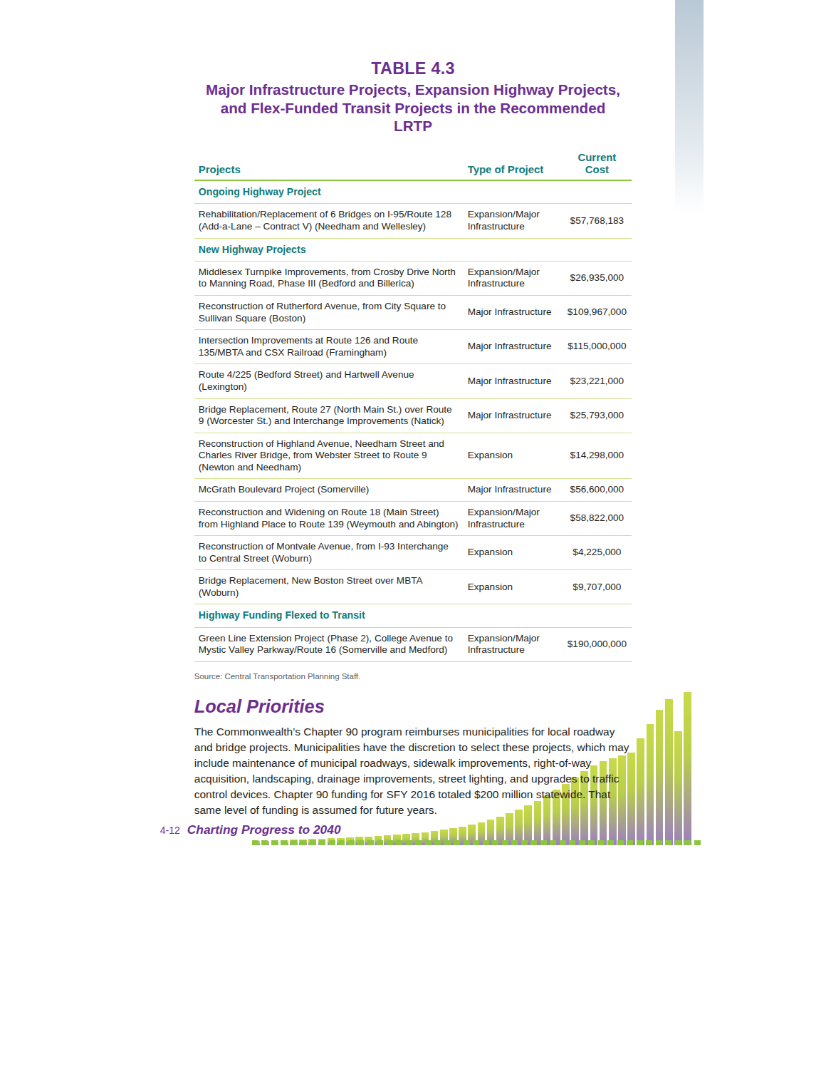TABLE 4.3 Major Infrastructure Projects, Expansion Highway Projects, and Flex-Funded Transit Projects in the Recommended LRTP
| Projects | Type of Project | Current Cost |
| --- | --- | --- |
| Ongoing Highway Project |
| Rehabilitation/Replacement of 6 Bridges on I-95/Route 128 (Add-a-Lane – Contract V) (Needham and Wellesley) | Expansion/Major Infrastructure | $57,768,183 |
| New Highway Projects |
| Middlesex Turnpike Improvements, from Crosby Drive North to Manning Road, Phase III (Bedford and Billerica) | Expansion/Major Infrastructure | $26,935,000 |
| Reconstruction of Rutherford Avenue, from City Square to Sullivan Square (Boston) | Major Infrastructure | $109,967,000 |
| Intersection Improvements at Route 126 and Route 135/MBTA and CSX Railroad (Framingham) | Major Infrastructure | $115,000,000 |
| Route 4/225 (Bedford Street) and Hartwell Avenue (Lexington) | Major Infrastructure | $23,221,000 |
| Bridge Replacement, Route 27 (North Main St.) over Route 9 (Worcester St.) and Interchange Improvements (Natick) | Major Infrastructure | $25,793,000 |
| Reconstruction of Highland Avenue, Needham Street and Charles River Bridge, from Webster Street to Route 9 (Newton and Needham) | Expansion | $14,298,000 |
| McGrath Boulevard Project (Somerville) | Major Infrastructure | $56,600,000 |
| Reconstruction and Widening on Route 18 (Main Street) from Highland Place to Route 139 (Weymouth and Abington) | Expansion/Major Infrastructure | $58,822,000 |
| Reconstruction of Montvale Avenue, from I-93 Interchange to Central Street (Woburn) | Expansion | $4,225,000 |
| Bridge Replacement, New Boston Street over MBTA (Woburn) | Expansion | $9,707,000 |
| Highway Funding Flexed to Transit |
| Green Line Extension Project (Phase 2), College Avenue to Mystic Valley Parkway/Route 16 (Somerville and Medford) | Expansion/Major Infrastructure | $190,000,000 |
Source: Central Transportation Planning Staff.
Local Priorities
The Commonwealth’s Chapter 90 program reimburses municipalities for local roadway and bridge projects. Municipalities have the discretion to select these projects, which may include maintenance of municipal roadways, sidewalk improvements, right-of-way acquisition, landscaping, drainage improvements, street lighting, and upgrades to traffic control devices. Chapter 90 funding for SFY 2016 totaled $200 million statewide. That same level of funding is assumed for future years.
4-12 Charting Progress to 2040